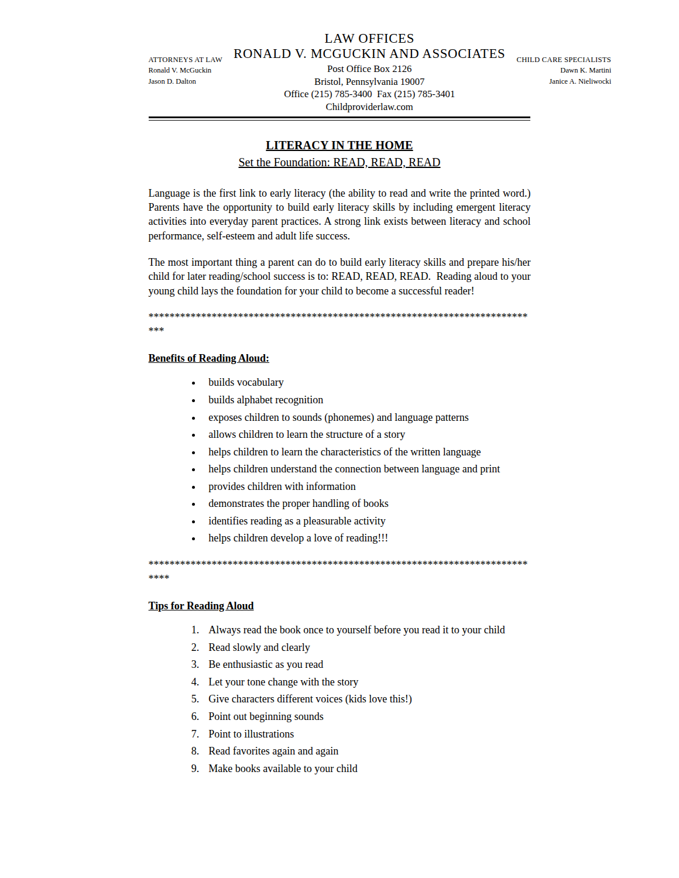ATTORNEYS AT LAW
Ronald V. McGuckin
Jason D. Dalton
LAW OFFICES
RONALD V. MCGUCKIN AND ASSOCIATES
Post Office Box 2126
Bristol, Pennsylvania 19007
Office (215) 785-3400 Fax (215) 785-3401
Childproviderlaw.com
CHILD CARE SPECIALISTS
Dawn K. Martini
Janice A. Nieliwocki
LITERACY IN THE HOME
Set the Foundation: READ, READ, READ
Language is the first link to early literacy (the ability to read and write the printed word.) Parents have the opportunity to build early literacy skills by including emergent literacy activities into everyday parent practices. A strong link exists between literacy and school performance, self-esteem and adult life success.
The most important thing a parent can do to build early literacy skills and prepare his/her child for later reading/school success is to: READ, READ, READ. Reading aloud to your young child lays the foundation for your child to become a successful reader!
***************************************************************************
Benefits of Reading Aloud:
builds vocabulary
builds alphabet recognition
exposes children to sounds (phonemes) and language patterns
allows children to learn the structure of a story
helps children to learn the characteristics of the written language
helps children understand the connection between language and print
provides children with information
demonstrates the proper handling of books
identifies reading as a pleasurable activity
helps children develop a love of reading!!!
****************************************************************************
Tips for Reading Aloud
Always read the book once to yourself before you read it to your child
Read slowly and clearly
Be enthusiastic as you read
Let your tone change with the story
Give characters different voices (kids love this!)
Point out beginning sounds
Point to illustrations
Read favorites again and again
Make books available to your child